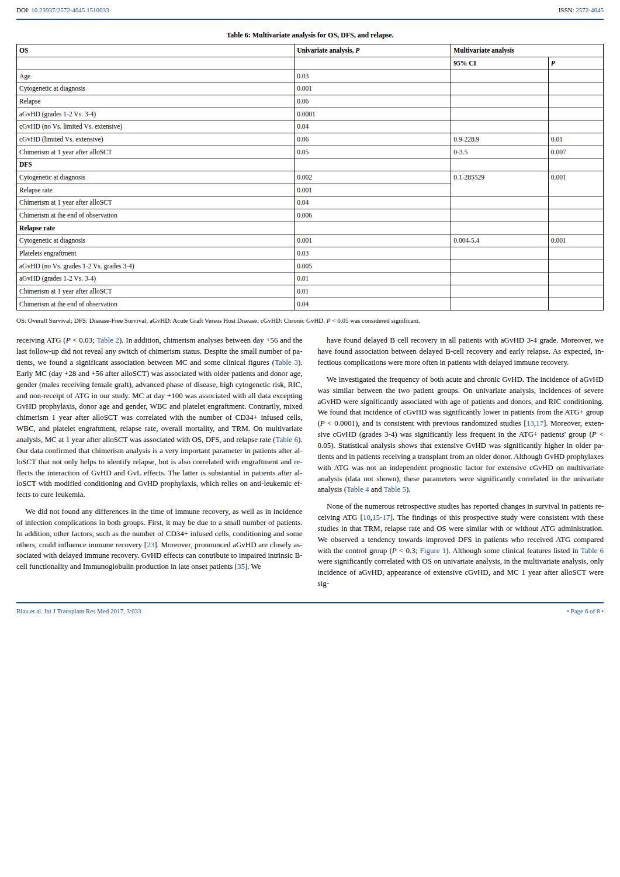DOI: 10.23937/2572-4045.1510033
ISSN: 2572-4045
Table 6: Multivariate analysis for OS, DFS, and relapse.
| OS | Univariate analysis, P | Multivariate analysis |
| --- | --- | --- |
| | | 95% CI | P |
| Age | 0.03 | | |
| Cytogenetic at diagnosis | 0.001 | | |
| Relapse | 0.06 | | |
| aGvHD (grades 1-2 Vs. 3-4) | 0.0001 | | |
| cGvHD (no Vs. limited Vs. extensive) | 0.04 | | |
| cGvHD (limited Vs. extensive) | 0.06 | 0.9-228.9 | 0.01 |
| Chimerism at 1 year after alloSCT | 0.05 | 0-3.5 | 0.007 |
| DFS | | | |
| Cytogenetic at diagnosis | 0.002 | 0.1-285529 | 0.001 |
| Relapse rate | 0.001 |
| Chimerism at 1 year after alloSCT | 0.04 | | |
| Chimerism at the end of observation | 0.006 | | |
| Relapse rate | | | |
| Cytogenetic at diagnosis | 0.001 | 0.004-5.4 | 0.001 |
| Platelets engraftment | 0.03 | | |
| aGvHD (no Vs. grades 1-2 Vs. grades 3-4) | 0.005 | | |
| aGvHD (grades 1-2 Vs. 3-4) | 0.01 | | |
| Chimerism at 1 year after alloSCT | 0.01 | | |
| Chimerism at the end of observation | 0.04 | | |
OS: Overall Survival; DFS: Disease-Free Survival; aGvHD: Acute Graft Versus Host Disease; cGvHD: Chronic GvHD. P < 0.05 was considered significant.
receiving ATG (P < 0.03; Table 2). In addition, chimerism analyses between day +56 and the last follow-up did not reveal any switch of chimerism status. Despite the small number of patients, we found a significant association between MC and some clinical figures (Table 3). Early MC (day +28 and +56 after alloSCT) was associated with older patients and donor age, gender (males receiving female graft), advanced phase of disease, high cytogenetic risk, RIC, and non-receipt of ATG in our study. MC at day +100 was associated with all data excepting GvHD prophylaxis, donor age and gender, WBC and platelet engraftment. Contrarily, mixed chimerism 1 year after alloSCT was correlated with the number of CD34+ infused cells, WBC, and platelet engraftment, relapse rate, overall mortality, and TRM. On multivariate analysis, MC at 1 year after alloSCT was associated with OS, DFS, and relapse rate (Table 6). Our data confirmed that chimerism analysis is a very important parameter in patients after alloSCT that not only helps to identify relapse, but is also correlated with engraftment and reflects the interaction of GvHD and GvL effects. The latter is substantial in patients after alloSCT with modified conditioning and GvHD prophylaxis, which relies on anti-leukemic effects to cure leukemia.
We did not found any differences in the time of immune recovery, as well as in incidence of infection complications in both groups. First, it may be due to a small number of patients. In addition, other factors, such as the number of CD34+ infused cells, conditioning and some others, could influence immune recovery [23]. Moreover, pronounced aGvHD are closely associated with delayed immune recovery. GvHD effects can contribute to impaired intrinsic B-cell functionality and Immunoglobulin production in late onset patients [35]. We
have found delayed B cell recovery in all patients with aGvHD 3-4 grade. Moreover, we have found association between delayed B-cell recovery and early relapse. As expected, infectious complications were more often in patients with delayed immune recovery.
We investigated the frequency of both acute and chronic GvHD. The incidence of aGvHD was similar between the two patient groups. On univariate analysis, incidences of severe aGvHD were significantly associated with age of patients and donors, and RIC conditioning. We found that incidence of cGvHD was significantly lower in patients from the ATG+ group (P < 0.0001), and is consistent with previous randomized studies [13,17]. Moreover, extensive cGvHD (grades 3-4) was significantly less frequent in the ATG+ patients' group (P < 0.05). Statistical analysis shows that extensive GvHD was significantly higher in older patients and in patients receiving a transplant from an older donor. Although GvHD prophylaxes with ATG was not an independent prognostic factor for extensive cGvHD on multivariate analysis (data not shown), these parameters were significantly correlated in the univariate analysis (Table 4 and Table 5).
None of the numerous retrospective studies has reported changes in survival in patients receiving ATG [10,15-17]. The findings of this prospective study were consistent with these studies in that TRM, relapse rate and OS were similar with or without ATG administration. We observed a tendency towards improved DFS in patients who received ATG compared with the control group (P < 0.3; Figure 1). Although some clinical features listed in Table 6 were significantly correlated with OS on univariate analysis, in the multivariate analysis, only incidence of aGvHD, appearance of extensive cGvHD, and MC 1 year after alloSCT were sig-
Blau et al. Int J Transplant Res Med 2017, 3:033
• Page 6 of 8 •